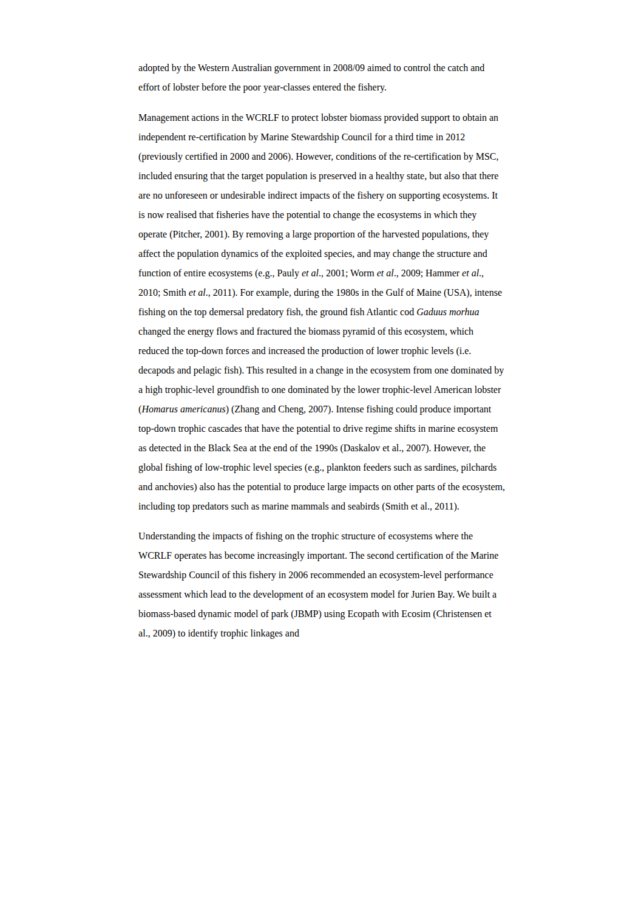adopted by the Western Australian government in 2008/09 aimed to control the catch and effort of lobster before the poor year-classes entered the fishery.
Management actions in the WCRLF to protect lobster biomass provided support to obtain an independent re-certification by Marine Stewardship Council for a third time in 2012 (previously certified in 2000 and 2006). However, conditions of the re-certification by MSC, included ensuring that the target population is preserved in a healthy state, but also that there are no unforeseen or undesirable indirect impacts of the fishery on supporting ecosystems. It is now realised that fisheries have the potential to change the ecosystems in which they operate (Pitcher, 2001). By removing a large proportion of the harvested populations, they affect the population dynamics of the exploited species, and may change the structure and function of entire ecosystems (e.g., Pauly et al., 2001; Worm et al., 2009; Hammer et al., 2010; Smith et al., 2011). For example, during the 1980s in the Gulf of Maine (USA), intense fishing on the top demersal predatory fish, the ground fish Atlantic cod Gaduus morhua changed the energy flows and fractured the biomass pyramid of this ecosystem, which reduced the top-down forces and increased the production of lower trophic levels (i.e. decapods and pelagic fish). This resulted in a change in the ecosystem from one dominated by a high trophic-level groundfish to one dominated by the lower trophic-level American lobster (Homarus americanus) (Zhang and Cheng, 2007). Intense fishing could produce important top-down trophic cascades that have the potential to drive regime shifts in marine ecosystem as detected in the Black Sea at the end of the 1990s (Daskalov et al., 2007). However, the global fishing of low-trophic level species (e.g., plankton feeders such as sardines, pilchards and anchovies) also has the potential to produce large impacts on other parts of the ecosystem, including top predators such as marine mammals and seabirds (Smith et al., 2011).
Understanding the impacts of fishing on the trophic structure of ecosystems where the WCRLF operates has become increasingly important. The second certification of the Marine Stewardship Council of this fishery in 2006 recommended an ecosystem-level performance assessment which lead to the development of an ecosystem model for Jurien Bay. We built a biomass-based dynamic model of park (JBMP) using Ecopath with Ecosim (Christensen et al., 2009) to identify trophic linkages and